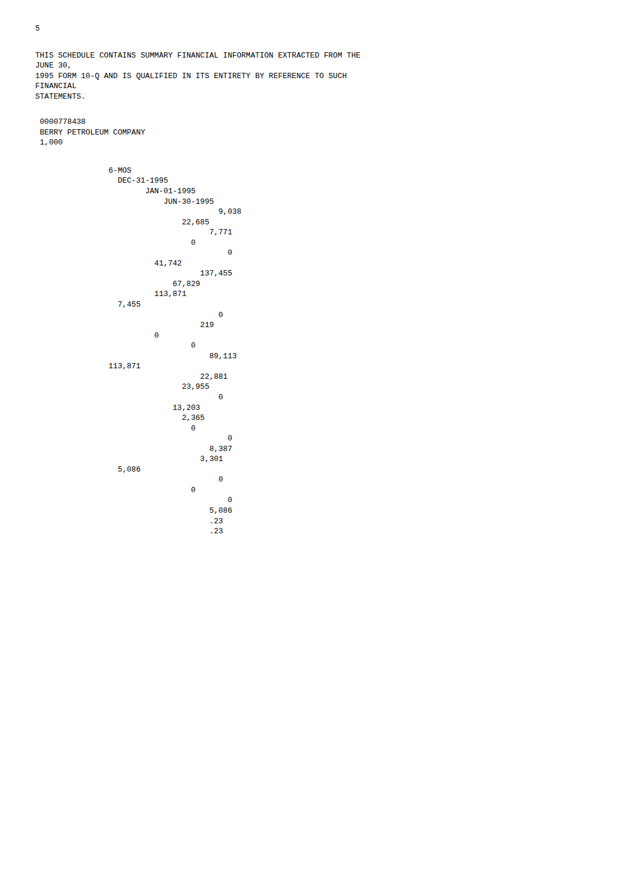5
THIS SCHEDULE CONTAINS SUMMARY FINANCIAL INFORMATION EXTRACTED FROM THE JUNE 30,
1995 FORM 10-Q AND IS QUALIFIED IN ITS ENTIRETY BY REFERENCE TO SUCH FINANCIAL
STATEMENTS.
0000778438
BERRY PETROLEUM COMPANY
1,000
| 6-MOS |
| DEC-31-1995 |
| JAN-01-1995 |
| JUN-30-1995 |
| 9,038 |
| 22,685 |
| 7,771 |
| 0 |
| 0 |
| 41,742 |
| 137,455 |
| 67,829 |
| 113,871 |
| 7,455 |
| 0 |
| 219 |
| 0 |
| 0 |
| 89,113 |
| 113,871 |
| 22,881 |
| 23,955 |
| 0 |
| 13,203 |
| 2,365 |
| 0 |
| 0 |
| 8,387 |
| 3,301 |
| 5,086 |
| 0 |
| 0 |
| 0 |
| 5,086 |
| .23 |
| .23 |